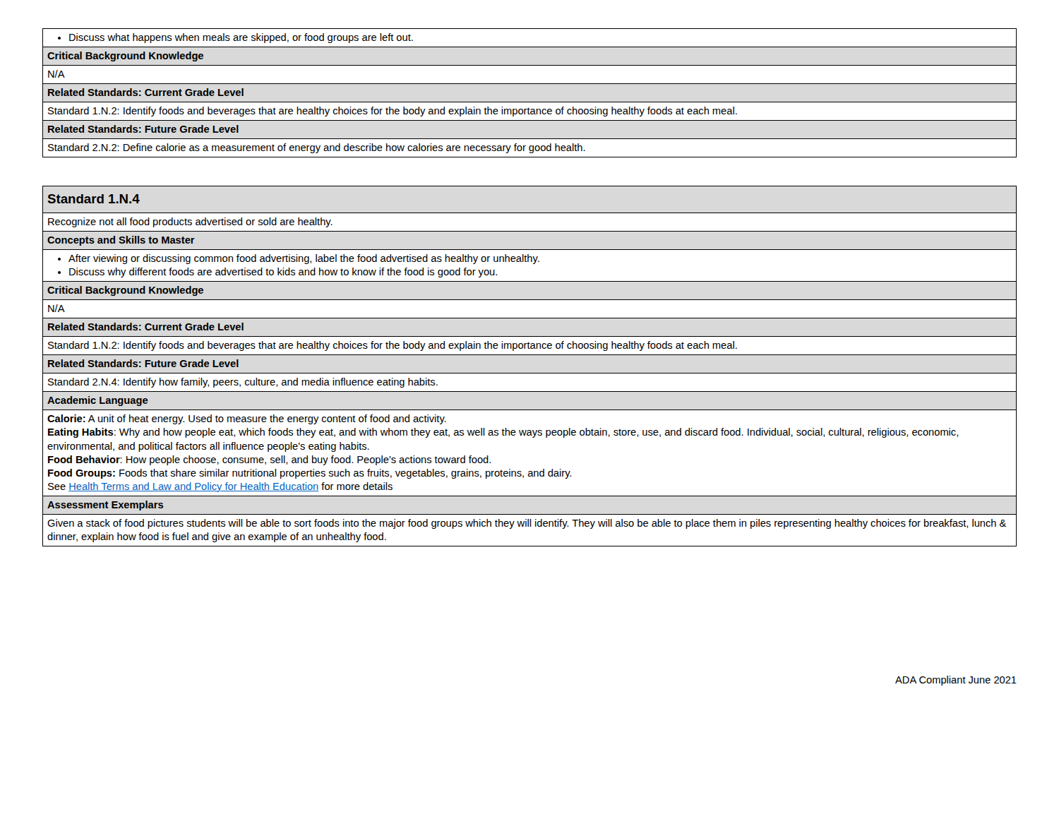| Discuss what happens when meals are skipped, or food groups are left out. |
| Critical Background Knowledge |
| N/A |
| Related Standards: Current Grade Level |
| Standard 1.N.2: Identify foods and beverages that are healthy choices for the body and explain the importance of choosing healthy foods at each meal. |
| Related Standards: Future Grade Level |
| Standard 2.N.2: Define calorie as a measurement of energy and describe how calories are necessary for good health. |
| Standard 1.N.4 |
| Recognize not all food products advertised or sold are healthy. |
| Concepts and Skills to Master |
| After viewing or discussing common food advertising, label the food advertised as healthy or unhealthy. Discuss why different foods are advertised to kids and how to know if the food is good for you. |
| Critical Background Knowledge |
| N/A |
| Related Standards: Current Grade Level |
| Standard 1.N.2: Identify foods and beverages that are healthy choices for the body and explain the importance of choosing healthy foods at each meal. |
| Related Standards: Future Grade Level |
| Standard 2.N.4: Identify how family, peers, culture, and media influence eating habits. |
| Academic Language |
| Calorie: A unit of heat energy. Used to measure the energy content of food and activity. Eating Habits : Why and how people eat, which foods they eat, and with whom they eat, as well as the ways people obtain, store, use, and discard food. Individual, social, cultural, religious, economic, environmental, and political factors all influence people's eating habits. Food Behavior : How people choose, consume, sell, and buy food. People's actions toward food. Food Groups: Foods that share similar nutritional properties such as fruits, vegetables, grains, proteins, and dairy. See Health Terms and Law and Policy for Health Education for more details |
| Assessment Exemplars |
| Given a stack of food pictures students will be able to sort foods into the major food groups which they will identify. They will also be able to place them in piles representing healthy choices for breakfast, lunch & dinner, explain how food is fuel and give an example of an unhealthy food. |
ADA Compliant June 2021